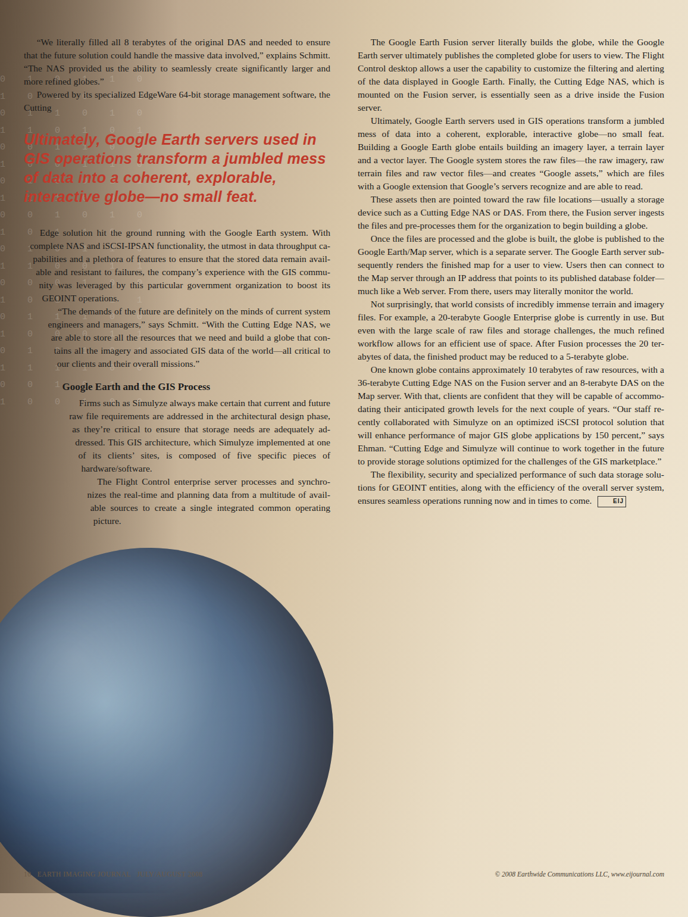0 1 0 1 1 0 1 0 1 0 0 1 0 1 1 0 1 0 1 1 0 1 0 1 0 0 1 1 0 0 1 0 0 1 1 0 0 1 0 0 1 1 1 1 1 0 0 1 0 0 1 0 1 0 1 0 1 1 0 1 0 1 0 1 1 0 1 1 0 0 1 1 0 0 0 1 0 0 1 0 1 0 1 1 0 1 1 1 0 0 1 0 0 0 1 1 0 1 0 1 0 1 1 1 1 1 0 0 0 0 1 0 1 1 1 0 0 1 0 0
“We literally filled all 8 terabytes of the original DAS and needed to ensure that the future solution could handle the massive data involved,” explains Schmitt. “The NAS provided us the ability to seamlessly create significantly larger and more refined globes.”
Powered by its specialized EdgeWare 64-bit storage management software, the Cutting
Ultimately, Google Earth servers used in GIS operations transform a jumbled mess of data into a coherent, explorable, interactive globe—no small feat.
Edge solution hit the ground running with the Google Earth system. With complete NAS and iSCSI-IPSAN functionality, the utmost in data throughput capabilities and a plethora of features to ensure that the stored data remain available and resistant to failures, the company’s experience with the GIS community was leveraged by this particular government organization to boost its GEOINT operations.
“The demands of the future are definitely on the minds of current system engineers and managers,” says Schmitt. “With the Cutting Edge NAS, we are able to store all the resources that we need and build a globe that contains all the imagery and associated GIS data of the world—all critical to our clients and their overall missions.”
Google Earth and the GIS Process
Firms such as Simulyze always make certain that current and future raw file requirements are addressed in the architectural design phase, as they’re critical to ensure that storage needs are adequately addressed. This GIS architecture, which Simulyze implemented at one of its clients’ sites, is composed of five specific pieces of hardware/software.
The Flight Control enterprise server processes and synchronizes the real-time and planning data from a multitude of available sources to create a single integrated common operating picture.
The Google Earth Fusion server literally builds the globe, while the Google Earth server ultimately publishes the completed globe for users to view. The Flight Control desktop allows a user the capability to customize the filtering and alerting of the data displayed in Google Earth. Finally, the Cutting Edge NAS, which is mounted on the Fusion server, is essentially seen as a drive inside the Fusion server.
Ultimately, Google Earth servers used in GIS operations transform a jumbled mess of data into a coherent, explorable, interactive globe—no small feat. Building a Google Earth globe entails building an imagery layer, a terrain layer and a vector layer. The Google system stores the raw files—the raw imagery, raw terrain files and raw vector files—and creates “Google assets,” which are files with a Google extension that Google’s servers recognize and are able to read.
These assets then are pointed toward the raw file locations—usually a storage device such as a Cutting Edge NAS or DAS. From there, the Fusion server ingests the files and pre-processes them for the organization to begin building a globe.
Once the files are processed and the globe is built, the globe is published to the Google Earth/Map server, which is a separate server. The Google Earth server subsequently renders the finished map for a user to view. Users then can connect to the Map server through an IP address that points to its published database folder—much like a Web server. From there, users may literally monitor the world.
Not surprisingly, that world consists of incredibly immense terrain and imagery files. For example, a 20-terabyte Google Enterprise globe is currently in use. But even with the large scale of raw files and storage challenges, the much refined workflow allows for an efficient use of space. After Fusion processes the 20 terabytes of data, the finished product may be reduced to a 5-terabyte globe.
One known globe contains approximately 10 terabytes of raw resources, with a 36-terabyte Cutting Edge NAS on the Fusion server and an 8-terabyte DAS on the Map server. With that, clients are confident that they will be capable of accommodating their anticipated growth levels for the next couple of years. “Our staff recently collaborated with Simulyze on an optimized iSCSI protocol solution that will enhance performance of major GIS globe applications by 150 percent,” says Ehman. “Cutting Edge and Simulyze will continue to work together in the future to provide storage solutions optimized for the challenges of the GIS marketplace.”
The flexibility, security and specialized performance of such data storage solutions for GEOINT entities, along with the efficiency of the overall server system, ensures seamless operations running now and in times to come. EIJ
10 EARTH IMAGING JOURNAL JULY/AUGUST 2008
© 2008 Earthwide Communications LLC, www.eijournal.com